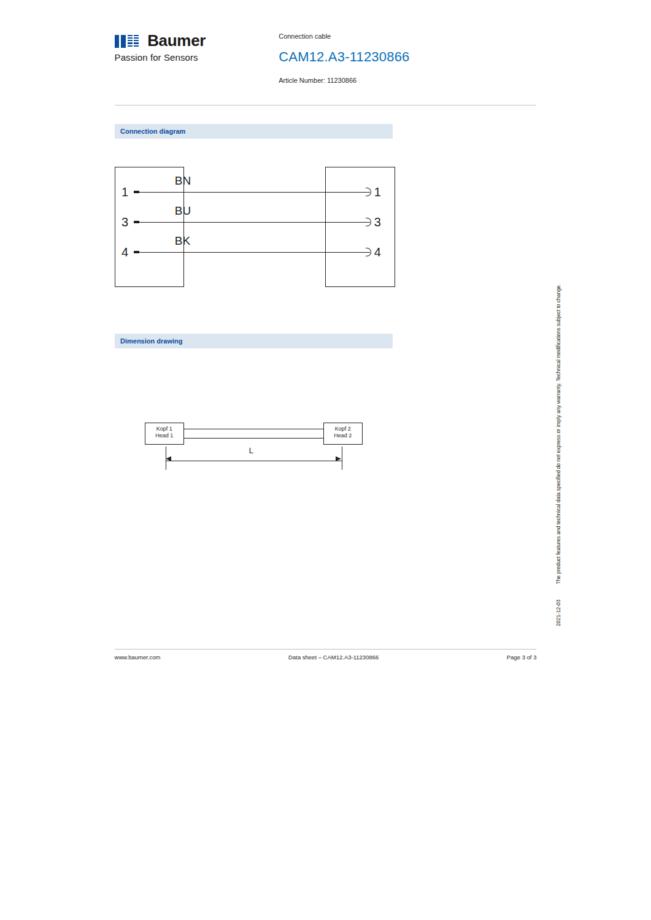Baumer
Passion for Sensors
Connection cable
CAM12.A3-11230866
Article Number: 11230866
Connection diagram
1 3 4 1 3 4 BN BU BK
Dimension drawing
Kopf 1
Head 1
Kopf 2
Head 2
L
2021-12-03 The product features and technical data specified do not express or imply any warranty. Technical modifications subject to change.
www.baumer.com
Data sheet – CAM12.A3-11230866
Page 3 of 3